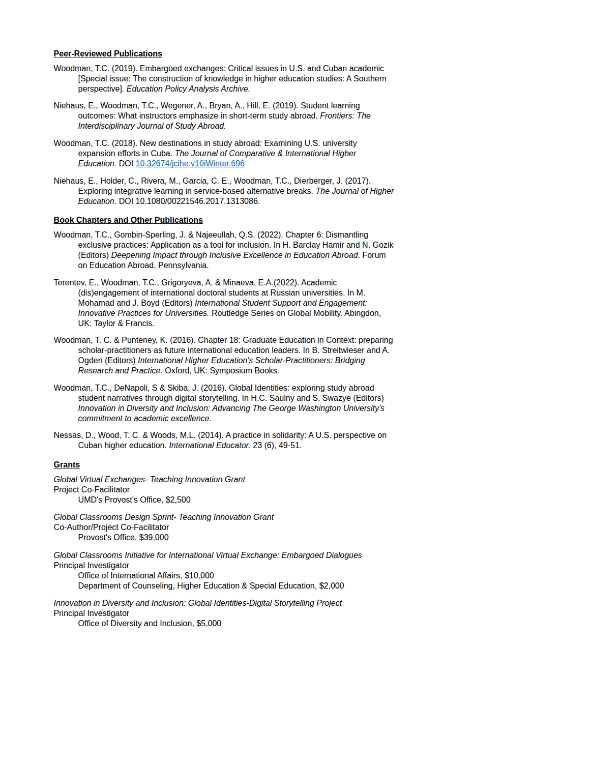Peer-Reviewed Publications
Woodman, T.C. (2019). Embargoed exchanges: Critical issues in U.S. and Cuban academic [Special issue: The construction of knowledge in higher education studies: A Southern perspective]. Education Policy Analysis Archive.
Niehaus, E., Woodman, T.C., Wegener, A., Bryan, A., Hill, E. (2019). Student learning outcomes: What instructors emphasize in short-term study abroad. Frontiers: The Interdisciplinary Journal of Study Abroad.
Woodman, T.C. (2018). New destinations in study abroad: Examining U.S. university expansion efforts in Cuba. The Journal of Comparative & International Higher Education. DOI 10.32674/jcihe.v10iWinter.696
Niehaus, E., Holder, C., Rivera, M., Garcia, C. E., Woodman, T.C., Dierberger, J. (2017). Exploring integrative learning in service-based alternative breaks. The Journal of Higher Education. DOI 10.1080/00221546.2017.1313086.
Book Chapters and Other Publications
Woodman, T.C., Gombin-Sperling, J. & Najeeullah, Q.S. (2022). Chapter 6: Dismantling exclusive practices: Application as a tool for inclusion. In H. Barclay Hamir and N. Gozik (Editors) Deepening Impact through Inclusive Excellence in Education Abroad. Forum on Education Abroad, Pennsylvania.
Terentev, E., Woodman, T.C., Grigoryeva, A. & Minaeva, E.A.(2022). Academic (dis)engagement of international doctoral students at Russian universities. In M. Mohamad and J. Boyd (Editors) International Student Support and Engagement: Innovative Practices for Universities. Routledge Series on Global Mobility. Abingdon, UK: Taylor & Francis.
Woodman, T. C. & Punteney, K. (2016). Chapter 18: Graduate Education in Context: preparing scholar-practitioners as future international education leaders. In B. Streitwieser and A. Ogden (Editors) International Higher Education's Scholar-Practitioners: Bridging Research and Practice. Oxford, UK: Symposium Books.
Woodman, T.C., DeNapoli, S & Skiba, J. (2016). Global Identities: exploring study abroad student narratives through digital storytelling. In H.C. Saulny and S. Swazye (Editors) Innovation in Diversity and Inclusion: Advancing The George Washington University's commitment to academic excellence.
Nessas, D., Wood, T. C. & Woods, M.L. (2014). A practice in solidarity: A U.S. perspective on Cuban higher education. International Educator. 23 (6), 49-51.
Grants
Global Virtual Exchanges- Teaching Innovation Grant Project Co-Facilitator UMD's Provost's Office, $2,500
Global Classrooms Design Sprint- Teaching Innovation Grant Co-Author/Project Co-Facilitator Provost's Office, $39,000
Global Classrooms Initiative for International Virtual Exchange: Embargoed Dialogues Principal Investigator Office of International Affairs, $10,000 Department of Counseling, Higher Education & Special Education, $2,000
Innovation in Diversity and Inclusion: Global Identities-Digital Storytelling Project Principal Investigator Office of Diversity and Inclusion, $5,000